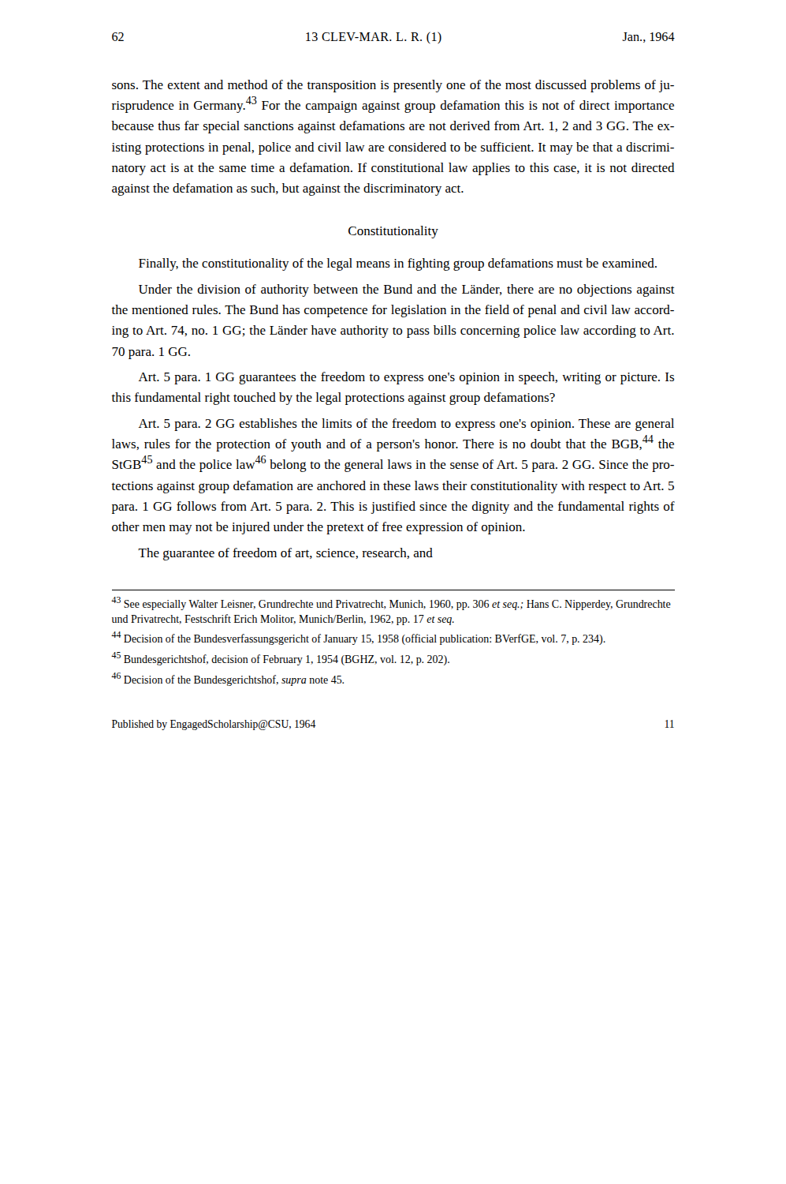62 13 CLEV-MAR. L. R. (1) Jan., 1964
sons. The extent and method of the transposition is presently one of the most discussed problems of jurisprudence in Germany.43 For the campaign against group defamation this is not of direct importance because thus far special sanctions against defamations are not derived from Art. 1, 2 and 3 GG. The existing protections in penal, police and civil law are considered to be sufficient. It may be that a discriminatory act is at the same time a defamation. If constitutional law applies to this case, it is not directed against the defamation as such, but against the discriminatory act.
Constitutionality
Finally, the constitutionality of the legal means in fighting group defamations must be examined.
Under the division of authority between the Bund and the Länder, there are no objections against the mentioned rules. The Bund has competence for legislation in the field of penal and civil law according to Art. 74, no. 1 GG; the Länder have authority to pass bills concerning police law according to Art. 70 para. 1 GG.
Art. 5 para. 1 GG guarantees the freedom to express one's opinion in speech, writing or picture. Is this fundamental right touched by the legal protections against group defamations?
Art. 5 para. 2 GG establishes the limits of the freedom to express one's opinion. These are general laws, rules for the protection of youth and of a person's honor. There is no doubt that the BGB,44 the StGB45 and the police law46 belong to the general laws in the sense of Art. 5 para. 2 GG. Since the protections against group defamation are anchored in these laws their constitutionality with respect to Art. 5 para. 1 GG follows from Art. 5 para. 2. This is justified since the dignity and the fundamental rights of other men may not be injured under the pretext of free expression of opinion.
The guarantee of freedom of art, science, research, and
43 See especially Walter Leisner, Grundrechte und Privatrecht, Munich, 1960, pp. 306 et seq.; Hans C. Nipperdey, Grundrechte und Privatrecht, Festschrift Erich Molitor, Munich/Berlin, 1962, pp. 17 et seq.
44 Decision of the Bundesverfassungsgericht of January 15, 1958 (official publication: BVerfGE, vol. 7, p. 234).
45 Bundesgerichtshof, decision of February 1, 1954 (BGHZ, vol. 12, p. 202).
46 Decision of the Bundesgerichtshof, supra note 45.
Published by EngagedScholarship@CSU, 1964 11